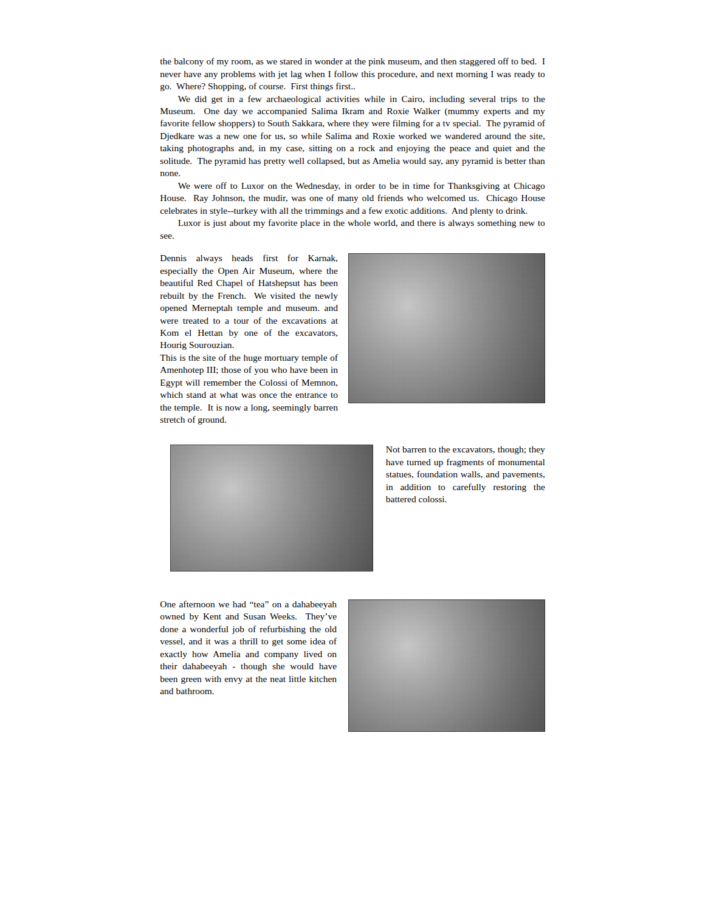the balcony of my room, as we stared in wonder at the pink museum, and then staggered off to bed. I never have any problems with jet lag when I follow this procedure, and next morning I was ready to go. Where? Shopping, of course. First things first..
We did get in a few archaeological activities while in Cairo, including several trips to the Museum. One day we accompanied Salima Ikram and Roxie Walker (mummy experts and my favorite fellow shoppers) to South Sakkara, where they were filming for a tv special. The pyramid of Djedkare was a new one for us, so while Salima and Roxie worked we wandered around the site, taking photographs and, in my case, sitting on a rock and enjoying the peace and quiet and the solitude. The pyramid has pretty well collapsed, but as Amelia would say, any pyramid is better than none.
We were off to Luxor on the Wednesday, in order to be in time for Thanksgiving at Chicago House. Ray Johnson, the mudir, was one of many old friends who welcomed us. Chicago House celebrates in style--turkey with all the trimmings and a few exotic additions. And plenty to drink.
Luxor is just about my favorite place in the whole world, and there is always something new to see.
Dennis always heads first for Karnak, especially the Open Air Museum, where the beautiful Red Chapel of Hatshepsut has been rebuilt by the French. We visited the newly opened Merneptah temple and museum. and were treated to a tour of the excavations at Kom el Hettan by one of the excavators, Hourig Sourouzian.
This is the site of the huge mortuary temple of Amenhotep III; those of you who have been in Egypt will remember the Colossi of Memnon, which stand at what was once the entrance to the temple. It is now a long, seemingly barren stretch of ground.
Not barren to the excavators, though; they have turned up fragments of monumental statues, foundation walls, and pavements, in addition to carefully restoring the battered colossi.
One afternoon we had “tea” on a dahabeeyah owned by Kent and Susan Weeks. They’ve done a wonderful job of refurbishing the old vessel, and it was a thrill to get some idea of exactly how Amelia and company lived on their dahabeeyah - though she would have been green with envy at the neat little kitchen and bathroom.